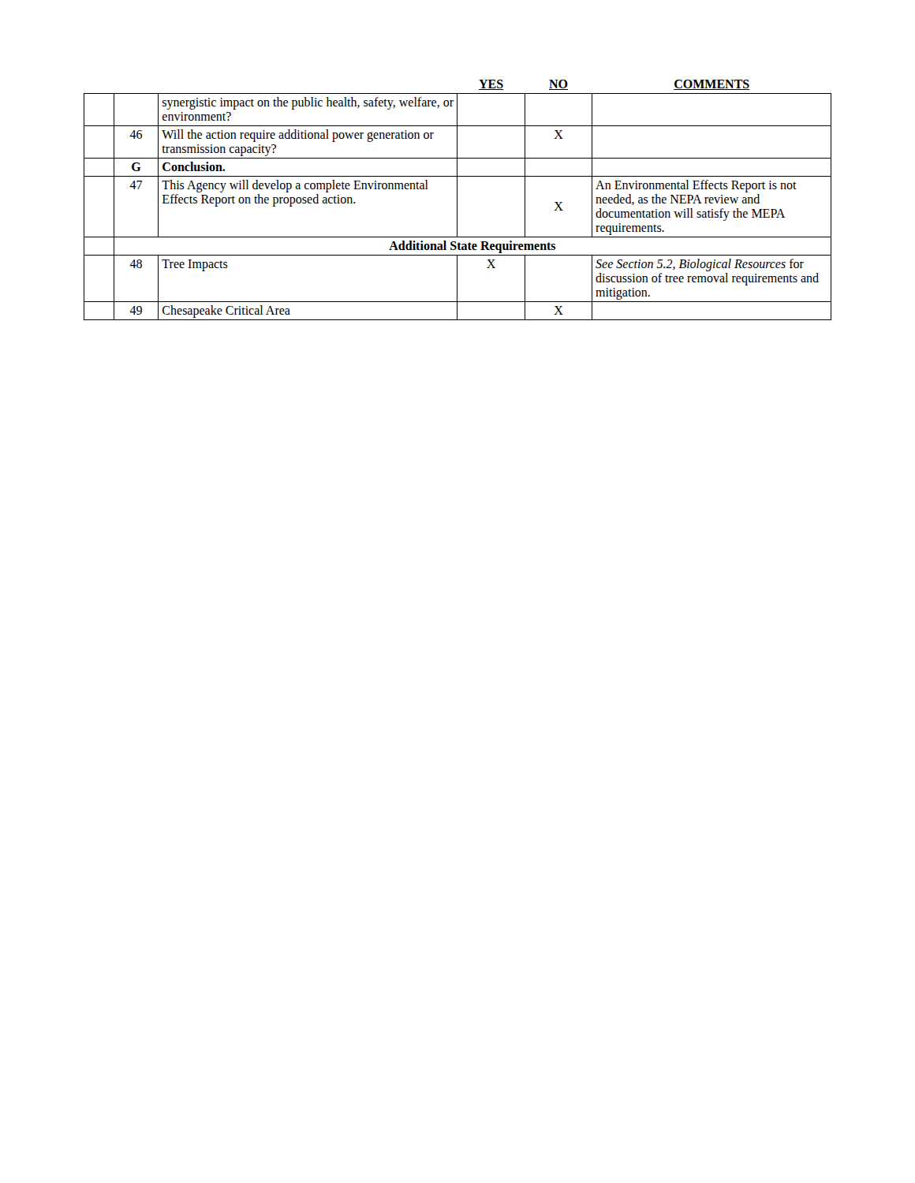| | | | YES | NO | COMMENTS |
| --- | --- | --- | --- | --- | --- |
| | | synergistic impact on the public health, safety, welfare, or environment? | | | |
| | 46 | Will the action require additional power generation or transmission capacity? | | X | |
| | G | Conclusion. | | | |
| | 47 | This Agency will develop a complete Environmental Effects Report on the proposed action. | | X | An Environmental Effects Report is not needed, as the NEPA review and documentation will satisfy the MEPA requirements. |
| | Additional State Requirements |
| | 48 | Tree Impacts | X | | See Section 5.2, Biological Resources for discussion of tree removal requirements and mitigation. |
| | 49 | Chesapeake Critical Area | | X | |